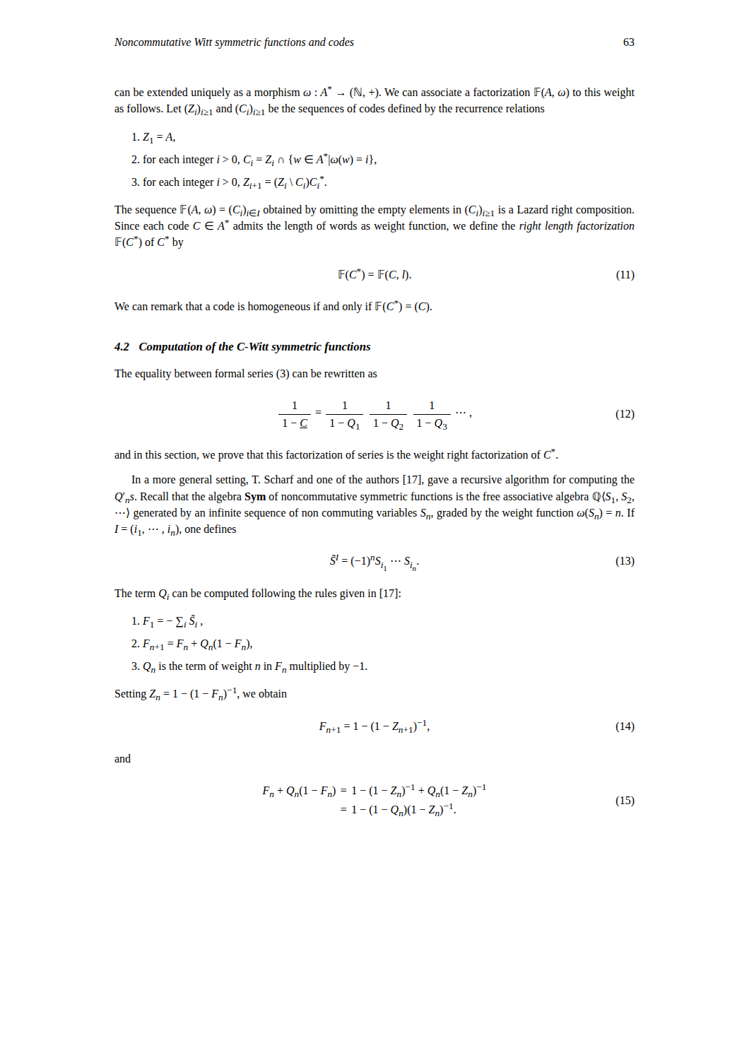Noncommutative Witt symmetric functions and codes 63
can be extended uniquely as a morphism ω : A* → (ℕ, +). We can associate a factorization 𝔽(A, ω) to this weight as follows. Let (Zi)i≥1 and (Ci)i≥1 be the sequences of codes defined by the recurrence relations
Z1 = A,
for each integer i > 0, Ci = Zi ∩ {w ∈ A*|ω(w) = i},
for each integer i > 0, Zi+1 = (Zi \ Ci)Ci*.
The sequence 𝔽(A, ω) = (Ci)i∈I obtained by omitting the empty elements in (Ci)i≥1 is a Lazard right composition. Since each code C ∈ A* admits the length of words as weight function, we define the right length factorization 𝔽(C*) of C* by
𝔽(C*) = 𝔽(C, l). (11)
We can remark that a code is homogeneous if and only if 𝔽(C*) = (C).
4.2 Computation of the C-Witt symmetric functions
The equality between formal series (3) can be rewritten as
11 − C = 11 − Q1 11 − Q2 11 − Q3 ⋯ , (12)
and in this section, we prove that this factorization of series is the weight right factorization of C*.
In a more general setting, T. Scharf and one of the authors [17], gave a recursive algorithm for computing the Q′ns. Recall that the algebra Sym of noncommutative symmetric functions is the free associative algebra ℚ⟨S1, S2, ⋯⟩ generated by an infinite sequence of non commuting variables Sn, graded by the weight function ω(Sn) = n. If I = (i1, ⋯ , in), one defines
S̃I = (−1)nSi1 ⋯ Sin. (13)
The term Qi can be computed following the rules given in [17]:
F1 = − ∑i S̃i ,
Fn+1 = Fn + Qn(1 − Fn),
Qn is the term of weight n in Fn multiplied by −1.
Setting Zn = 1 − (1 − Fn)−1, we obtain
Fn+1 = 1 − (1 − Zn+1)−1, (14)
and
Fn + Qn(1 − Fn) = 1 − (1 − Zn)−1 + Qn(1 − Zn)−1 = 1 − (1 − Qn)(1 − Zn)−1. (15)